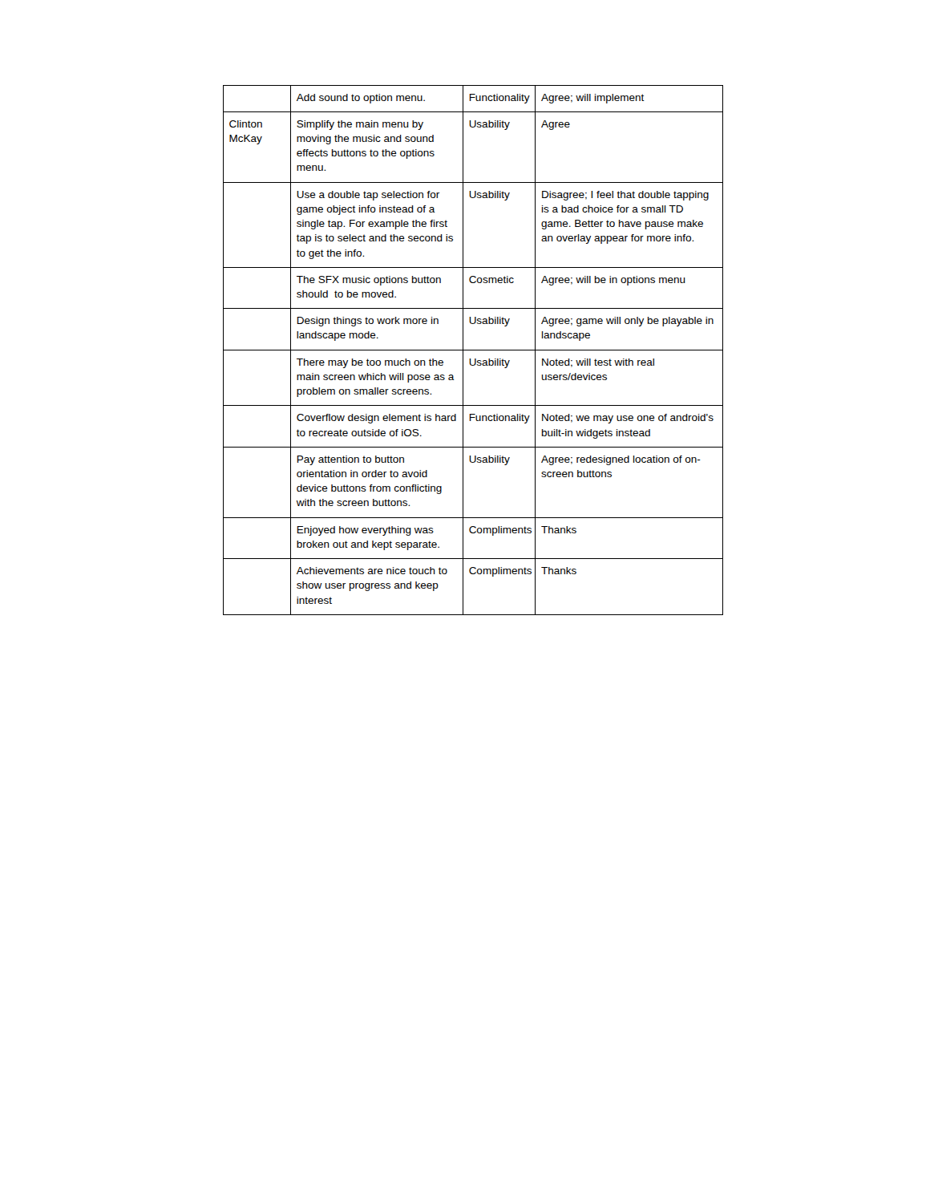| | Add sound to option menu. | Functionality | Agree; will implement |
| Clinton McKay | Simplify the main menu by moving the music and sound effects buttons to the options menu. | Usability | Agree |
| | Use a double tap selection for game object info instead of a single tap. For example the first tap is to select and the second is to get the info. | Usability | Disagree; I feel that double tapping is a bad choice for a small TD game. Better to have pause make an overlay appear for more info. |
| | The SFX music options button should to be moved. | Cosmetic | Agree; will be in options menu |
| | Design things to work more in landscape mode. | Usability | Agree; game will only be playable in landscape |
| | There may be too much on the main screen which will pose as a problem on smaller screens. | Usability | Noted; will test with real users/devices |
| | Coverflow design element is hard to recreate outside of iOS. | Functionality | Noted; we may use one of android's built-in widgets instead |
| | Pay attention to button orientation in order to avoid device buttons from conflicting with the screen buttons. | Usability | Agree; redesigned location of on-screen buttons |
| | Enjoyed how everything was broken out and kept separate. | Compliments | Thanks |
| | Achievements are nice touch to show user progress and keep interest | Compliments | Thanks |